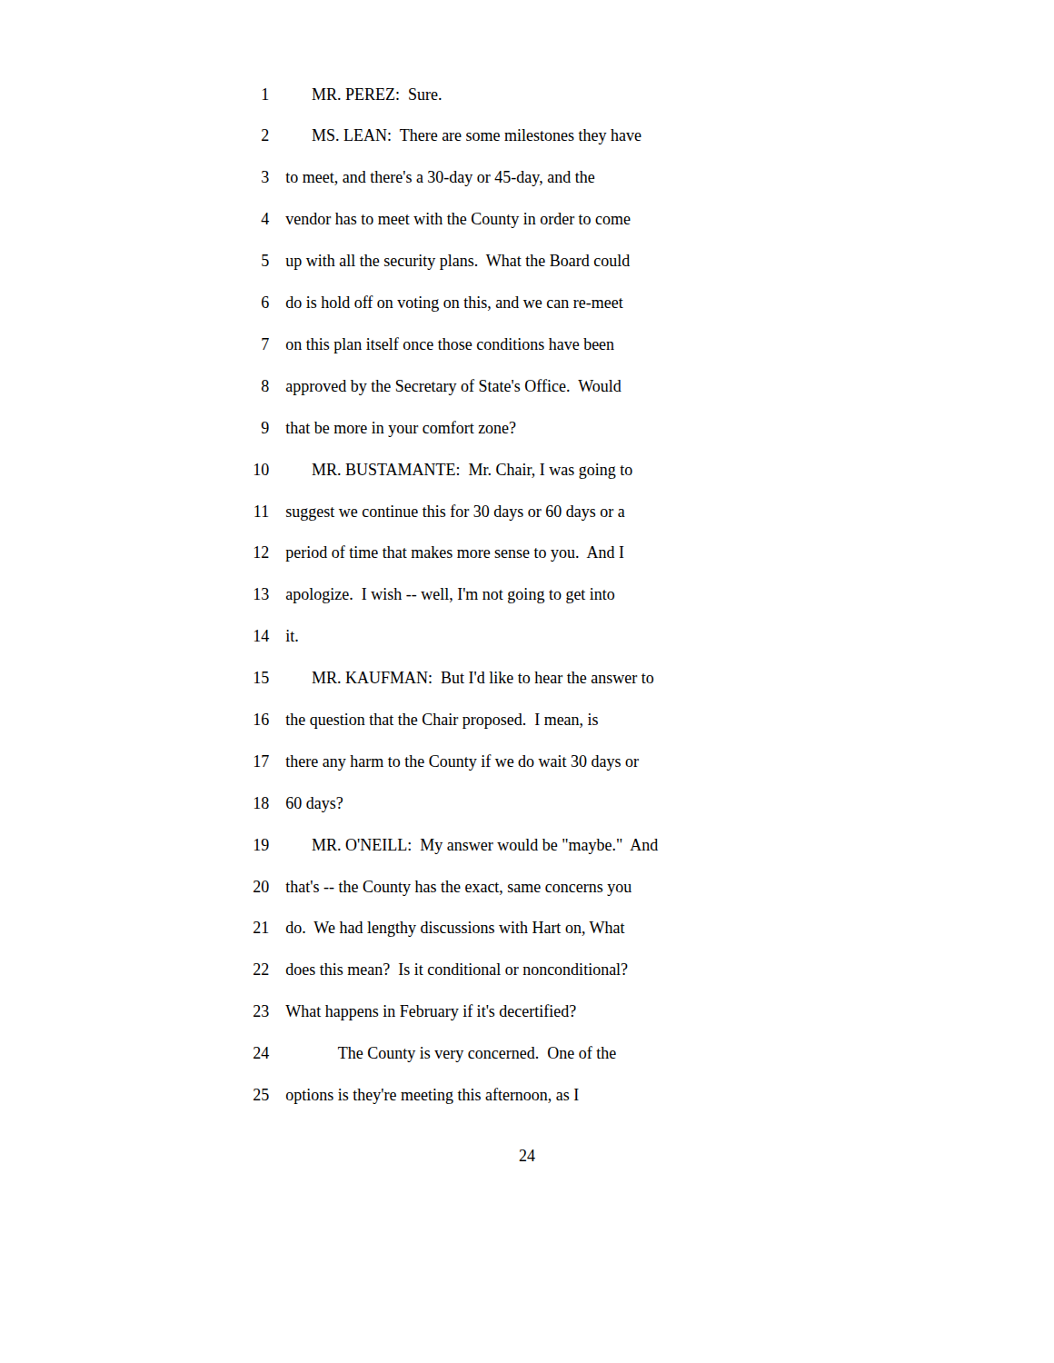MR. PEREZ: Sure.
MS. LEAN: There are some milestones they have
to meet, and there's a 30-day or 45-day, and the
vendor has to meet with the County in order to come
up with all the security plans. What the Board could
do is hold off on voting on this, and we can re-meet
on this plan itself once those conditions have been
approved by the Secretary of State's Office. Would
that be more in your comfort zone?
MR. BUSTAMANTE: Mr. Chair, I was going to
suggest we continue this for 30 days or 60 days or a
period of time that makes more sense to you. And I
apologize. I wish -- well, I'm not going to get into
it.
MR. KAUFMAN: But I'd like to hear the answer to
the question that the Chair proposed. I mean, is
there any harm to the County if we do wait 30 days or
60 days?
MR. O'NEILL: My answer would be "maybe." And
that's -- the County has the exact, same concerns you
do. We had lengthy discussions with Hart on, What
does this mean? Is it conditional or nonconditional?
What happens in February if it's decertified?
The County is very concerned. One of the
options is they're meeting this afternoon, as I
24